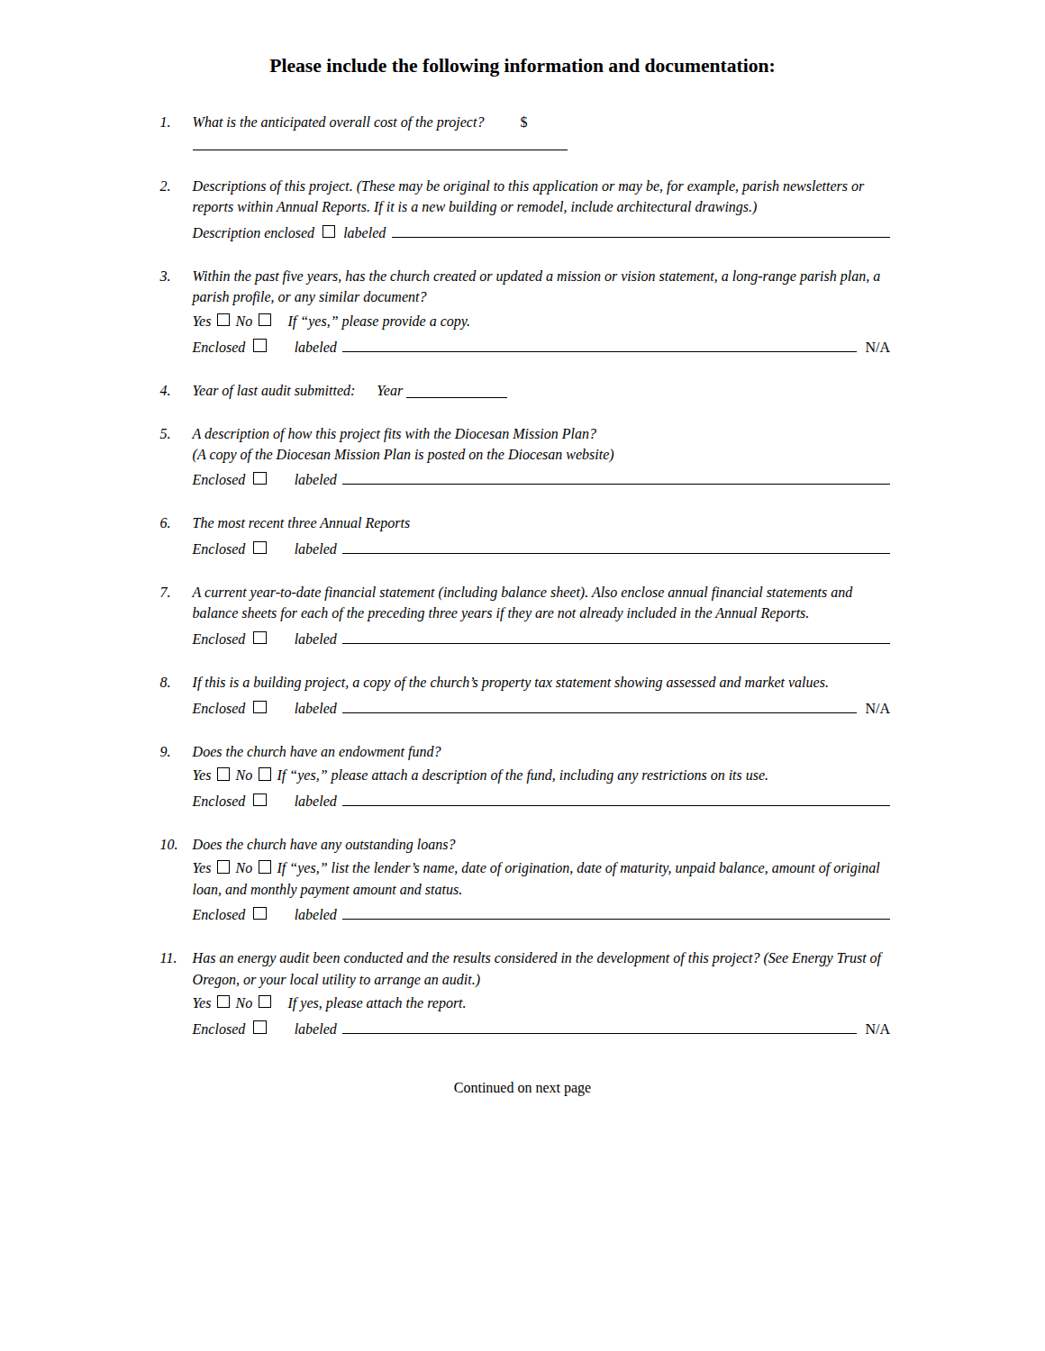Please include the following information and documentation:
What is the anticipated overall cost of the project? $
Descriptions of this project. (These may be original to this application or may be, for example, parish newsletters or reports within Annual Reports. If it is a new building or remodel, include architectural drawings.)
Description enclosed labeled
Within the past five years, has the church created or updated a mission or vision statement, a long-range parish plan, a parish profile, or any similar document?
Yes No If “yes,” please provide a copy.
Enclosed labeled N/A
Year of last audit submitted: Year
A description of how this project fits with the Diocesan Mission Plan?
(A copy of the Diocesan Mission Plan is posted on the Diocesan website)
Enclosed labeled
The most recent three Annual Reports
Enclosed labeled
A current year-to-date financial statement (including balance sheet). Also enclose annual financial statements and balance sheets for each of the preceding three years if they are not already included in the Annual Reports.
Enclosed labeled
If this is a building project, a copy of the church’s property tax statement showing assessed and market values.
Enclosed labeled N/A
Does the church have an endowment fund?
Yes No If “yes,” please attach a description of the fund, including any restrictions on its use.
Enclosed labeled
Does the church have any outstanding loans?
Yes No If “yes,” list the lender’s name, date of origination, date of maturity, unpaid balance, amount of original loan, and monthly payment amount and status.
Enclosed labeled
Has an energy audit been conducted and the results considered in the development of this project? (See Energy Trust of Oregon, or your local utility to arrange an audit.)
Yes No If yes, please attach the report.
Enclosed labeled N/A
Continued on next page